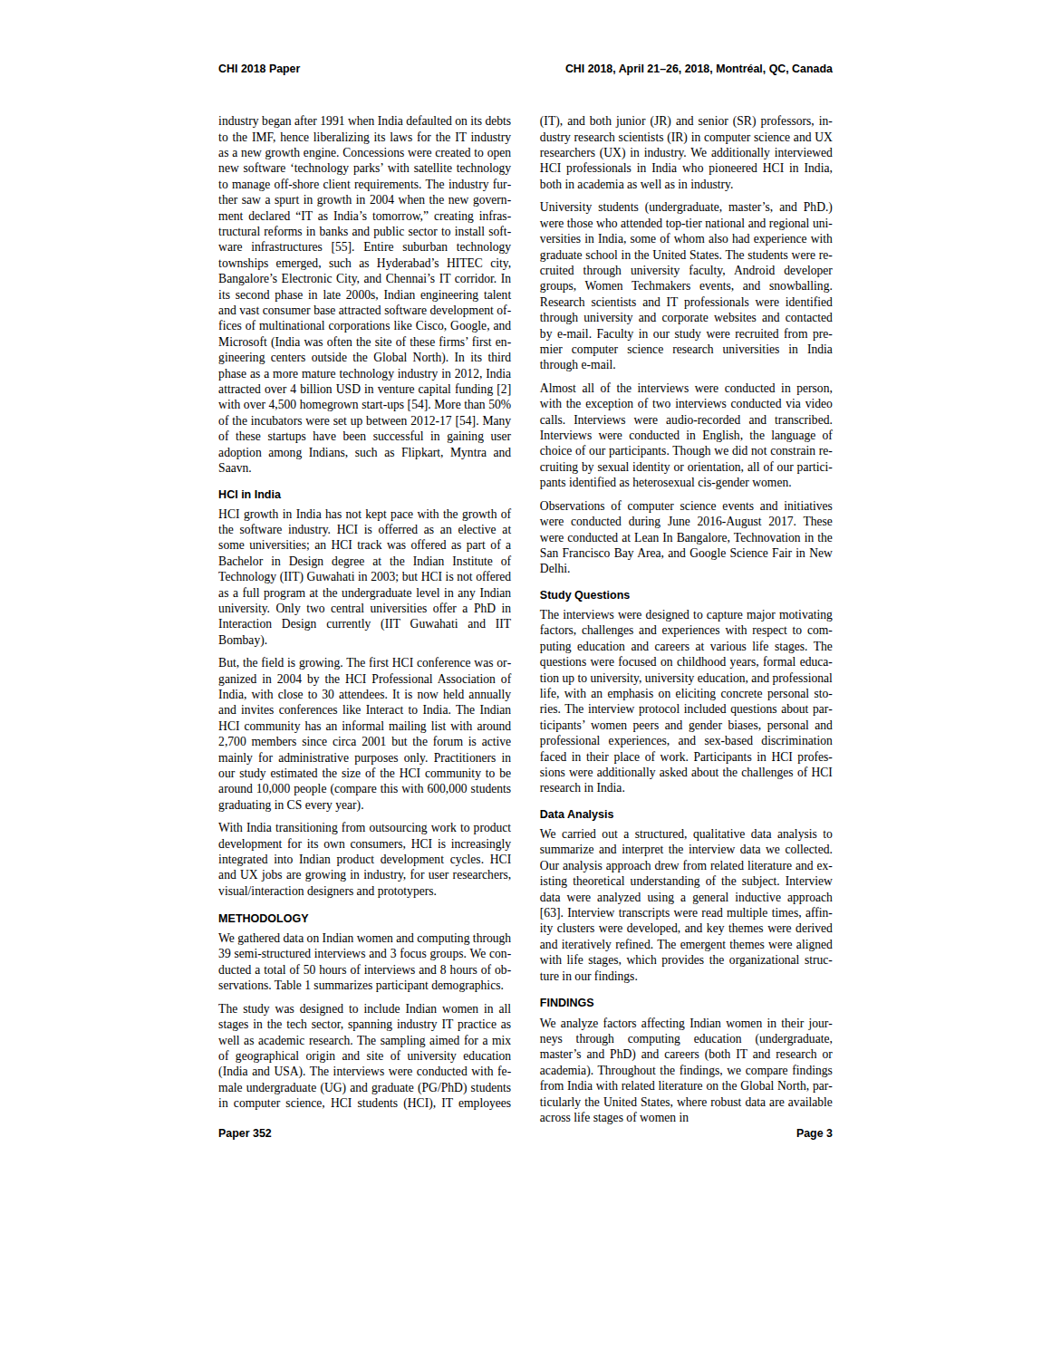CHI 2018 Paper
CHI 2018, April 21–26, 2018, Montréal, QC, Canada
industry began after 1991 when India defaulted on its debts to the IMF, hence liberalizing its laws for the IT industry as a new growth engine. Concessions were created to open new software ‘technology parks’ with satellite technology to manage off-shore client requirements. The industry further saw a spurt in growth in 2004 when the new government declared “IT as India’s tomorrow,” creating infrastructural reforms in banks and public sector to install software infrastructures [55]. Entire suburban technology townships emerged, such as Hyderabad’s HITEC city, Bangalore’s Electronic City, and Chennai’s IT corridor. In its second phase in late 2000s, Indian engineering talent and vast consumer base attracted software development offices of multinational corporations like Cisco, Google, and Microsoft (India was often the site of these firms’ first engineering centers outside the Global North). In its third phase as a more mature technology industry in 2012, India attracted over 4 billion USD in venture capital funding [2] with over 4,500 homegrown start-ups [54]. More than 50% of the incubators were set up between 2012-17 [54]. Many of these startups have been successful in gaining user adoption among Indians, such as Flipkart, Myntra and Saavn.
HCI in India
HCI growth in India has not kept pace with the growth of the software industry. HCI is offerred as an elective at some universities; an HCI track was offered as part of a Bachelor in Design degree at the Indian Institute of Technology (IIT) Guwahati in 2003; but HCI is not offered as a full program at the undergraduate level in any Indian university. Only two central universities offer a PhD in Interaction Design currently (IIT Guwahati and IIT Bombay).
But, the field is growing. The first HCI conference was organized in 2004 by the HCI Professional Association of India, with close to 30 attendees. It is now held annually and invites conferences like Interact to India. The Indian HCI community has an informal mailing list with around 2,700 members since circa 2001 but the forum is active mainly for administrative purposes only. Practitioners in our study estimated the size of the HCI community to be around 10,000 people (compare this with 600,000 students graduating in CS every year).
With India transitioning from outsourcing work to product development for its own consumers, HCI is increasingly integrated into Indian product development cycles. HCI and UX jobs are growing in industry, for user researchers, visual/interaction designers and prototypers.
Methodology
We gathered data on Indian women and computing through 39 semi-structured interviews and 3 focus groups. We conducted a total of 50 hours of interviews and 8 hours of observations. Table 1 summarizes participant demographics.
The study was designed to include Indian women in all stages in the tech sector, spanning industry IT practice as well as academic research. The sampling aimed for a mix of geographical origin and site of university education (India and USA). The interviews were conducted with female undergraduate (UG) and graduate (PG/PhD) students in computer science, HCI students (HCI), IT employees (IT), and both junior (JR) and senior (SR) professors, industry research scientists (IR) in computer science and UX researchers (UX) in industry. We additionally interviewed HCI professionals in India who pioneered HCI in India, both in academia as well as in industry.
University students (undergraduate, master’s, and PhD.) were those who attended top-tier national and regional universities in India, some of whom also had experience with graduate school in the United States. The students were recruited through university faculty, Android developer groups, Women Techmakers events, and snowballing. Research scientists and IT professionals were identified through university and corporate websites and contacted by e-mail. Faculty in our study were recruited from premier computer science research universities in India through e-mail.
Almost all of the interviews were conducted in person, with the exception of two interviews conducted via video calls. Interviews were audio-recorded and transcribed. Interviews were conducted in English, the language of choice of our participants. Though we did not constrain recruiting by sexual identity or orientation, all of our participants identified as heterosexual cis-gender women.
Observations of computer science events and initiatives were conducted during June 2016-August 2017. These were conducted at Lean In Bangalore, Technovation in the San Francisco Bay Area, and Google Science Fair in New Delhi.
Study Questions
The interviews were designed to capture major motivating factors, challenges and experiences with respect to computing education and careers at various life stages. The questions were focused on childhood years, formal education up to university, university education, and professional life, with an emphasis on eliciting concrete personal stories. The interview protocol included questions about participants’ women peers and gender biases, personal and professional experiences, and sex-based discrimination faced in their place of work. Participants in HCI professions were additionally asked about the challenges of HCI research in India.
Data Analysis
We carried out a structured, qualitative data analysis to summarize and interpret the interview data we collected. Our analysis approach drew from related literature and existing theoretical understanding of the subject. Interview data were analyzed using a general inductive approach [63]. Interview transcripts were read multiple times, affinity clusters were developed, and key themes were derived and iteratively refined. The emergent themes were aligned with life stages, which provides the organizational structure in our findings.
Findings
We analyze factors affecting Indian women in their journeys through computing education (undergraduate, master’s and PhD) and careers (both IT and research or academia). Throughout the findings, we compare findings from India with related literature on the Global North, particularly the United States, where robust data are available across life stages of women in
Paper 352
Page 3